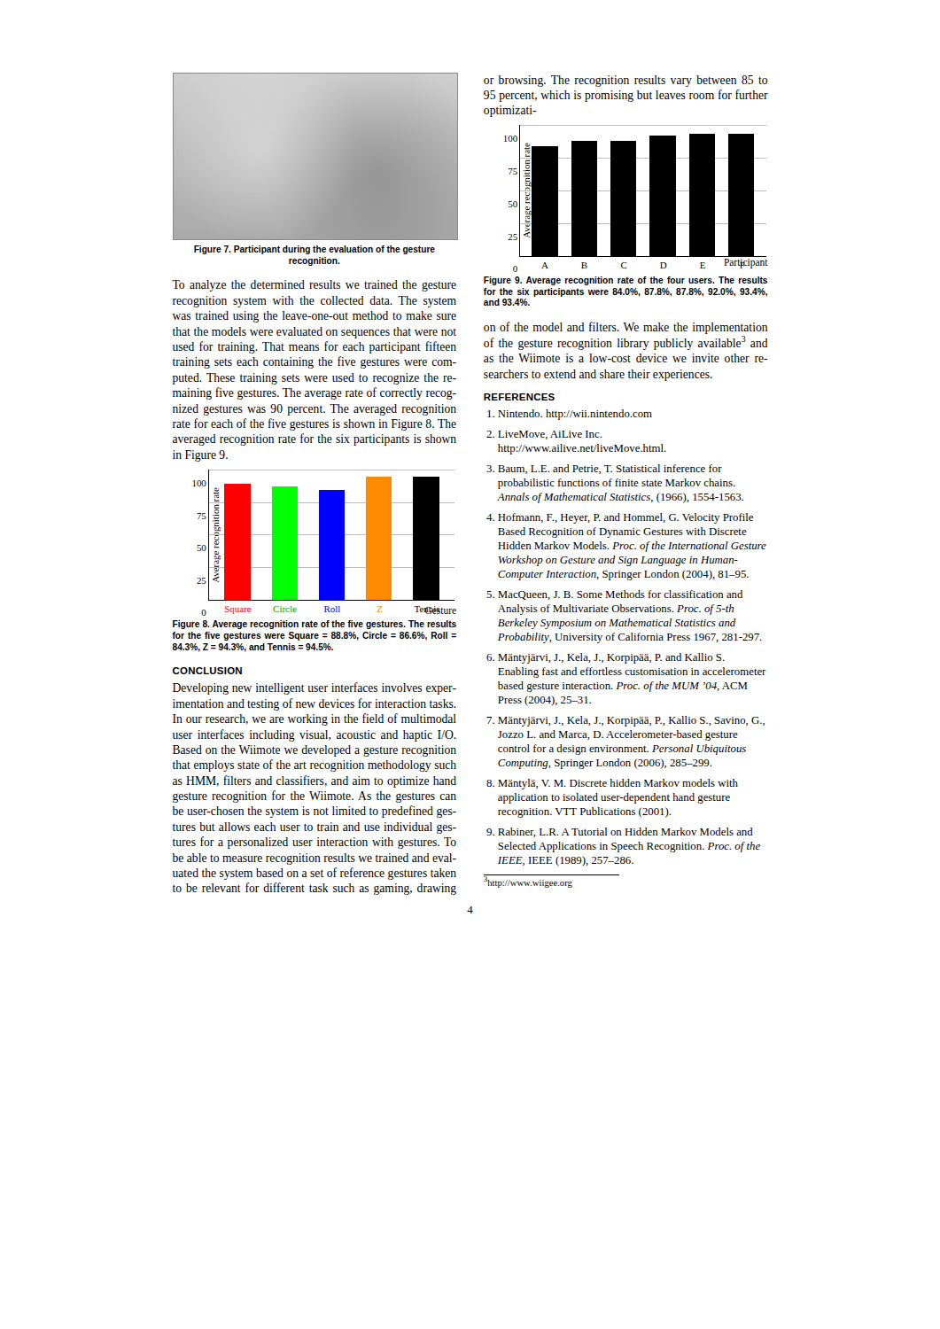Figure 7. Participant during the evaluation of the gesture recognition.
To analyze the determined results we trained the gesture recognition system with the collected data. The system was trained using the leave-one-out method to make sure that the models were evaluated on sequences that were not used for training. That means for each participant fifteen training sets each containing the five gestures were computed. These training sets were used to recognize the remaining five gestures. The average rate of correctly recognized gestures was 90 percent. The averaged recognition rate for each of the five gestures is shown in Figure 8. The averaged recognition rate for the six participants is shown in Figure 9.
Average recognition rate
100
75
50
25
0
Square Circle Roll Z Tennis
Gesture
Figure 8. Average recognition rate of the five gestures. The results for the five gestures were Square = 88.8%, Circle = 86.6%, Roll = 84.3%, Z = 94.3%, and Tennis = 94.5%.
Conclusion
Developing new intelligent user interfaces involves experimentation and testing of new devices for interaction tasks. In our research, we are working in the field of multimodal user interfaces including visual, acoustic and haptic I/O. Based on the Wiimote we developed a gesture recognition that employs state of the art recognition methodology such as HMM, filters and classifiers, and aim to optimize hand gesture recognition for the Wiimote. As the gestures can be user-chosen the system is not limited to predefined gestures but allows each user to train and use individual gestures for a personalized user interaction with gestures. To be able to measure recognition results we trained and evaluated the system based on a set of reference gestures taken to be relevant for different task such as gaming, drawing or browsing. The recognition results vary between 85 to 95 percent, which is promising but leaves room for further optimizati-
Average recognition rate
100
75
50
25
0
ABCDEF
Participant
Figure 9. Average recognition rate of the four users. The results for the six participants were 84.0%, 87.8%, 87.8%, 92.0%, 93.4%, and 93.4%.
on of the model and filters. We make the implementation of the gesture recognition library publicly available3 and as the Wiimote is a low-cost device we invite other researchers to extend and share their experiences.
References
Nintendo. http://wii.nintendo.com
LiveMove, AiLive Inc.
http://www.ailive.net/liveMove.html.
Baum, L.E. and Petrie, T. Statistical inference for probabilistic functions of finite state Markov chains. Annals of Mathematical Statistics, (1966), 1554-1563.
Hofmann, F., Heyer, P. and Hommel, G. Velocity Profile Based Recognition of Dynamic Gestures with Discrete Hidden Markov Models. Proc. of the International Gesture Workshop on Gesture and Sign Language in Human-Computer Interaction, Springer London (2004), 81–95.
MacQueen, J. B. Some Methods for classification and Analysis of Multivariate Observations. Proc. of 5-th Berkeley Symposium on Mathematical Statistics and Probability, University of California Press 1967, 281-297.
Mäntyjärvi, J., Kela, J., Korpipää, P. and Kallio S. Enabling fast and effortless customisation in accelerometer based gesture interaction. Proc. of the MUM ’04, ACM Press (2004), 25–31.
Mäntyjärvi, J., Kela, J., Korpipää, P., Kallio S., Savino, G., Jozzo L. and Marca, D. Accelerometer-based gesture control for a design environment. Personal Ubiquitous Computing, Springer London (2006), 285–299.
Mäntylä, V. M. Discrete hidden Markov models with application to isolated user-dependent hand gesture recognition. VTT Publications (2001).
Rabiner, L.R. A Tutorial on Hidden Markov Models and Selected Applications in Speech Recognition. Proc. of the IEEE, IEEE (1989), 257–286.
3http://www.wiigee.org
4